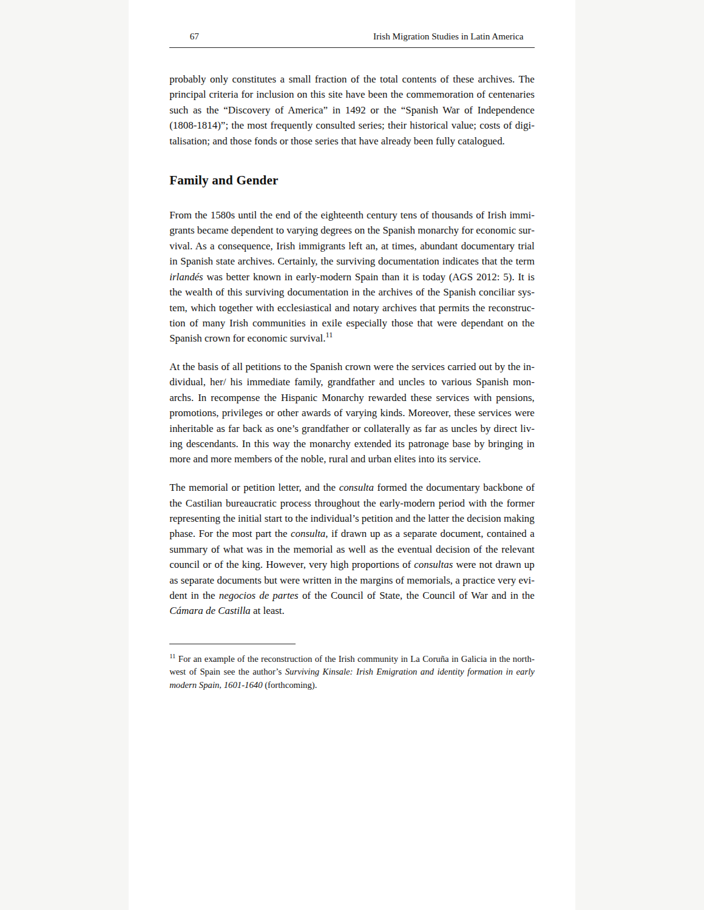67 Irish Migration Studies in Latin America
probably only constitutes a small fraction of the total contents of these archives. The principal criteria for inclusion on this site have been the commemoration of centenaries such as the “Discovery of America” in 1492 or the “Spanish War of Independence (1808-1814)”; the most frequently consulted series; their historical value; costs of digitalisation; and those fonds or those series that have already been fully catalogued.
Family and Gender
From the 1580s until the end of the eighteenth century tens of thousands of Irish immigrants became dependent to varying degrees on the Spanish monarchy for economic survival. As a consequence, Irish immigrants left an, at times, abundant documentary trial in Spanish state archives. Certainly, the surviving documentation indicates that the term irlandés was better known in early-modern Spain than it is today (AGS 2012: 5). It is the wealth of this surviving documentation in the archives of the Spanish conciliar system, which together with ecclesiastical and notary archives that permits the reconstruction of many Irish communities in exile especially those that were dependant on the Spanish crown for economic survival.11
At the basis of all petitions to the Spanish crown were the services carried out by the individual, her/ his immediate family, grandfather and uncles to various Spanish monarchs. In recompense the Hispanic Monarchy rewarded these services with pensions, promotions, privileges or other awards of varying kinds. Moreover, these services were inheritable as far back as one’s grandfather or collaterally as far as uncles by direct living descendants. In this way the monarchy extended its patronage base by bringing in more and more members of the noble, rural and urban elites into its service.
The memorial or petition letter, and the consulta formed the documentary backbone of the Castilian bureaucratic process throughout the early-modern period with the former representing the initial start to the individual’s petition and the latter the decision making phase. For the most part the consulta, if drawn up as a separate document, contained a summary of what was in the memorial as well as the eventual decision of the relevant council or of the king. However, very high proportions of consultas were not drawn up as separate documents but were written in the margins of memorials, a practice very evident in the negocios de partes of the Council of State, the Council of War and in the Cámara de Castilla at least.
11 For an example of the reconstruction of the Irish community in La Coruña in Galicia in the north-west of Spain see the author’s Surviving Kinsale: Irish Emigration and identity formation in early modern Spain, 1601-1640 (forthcoming).